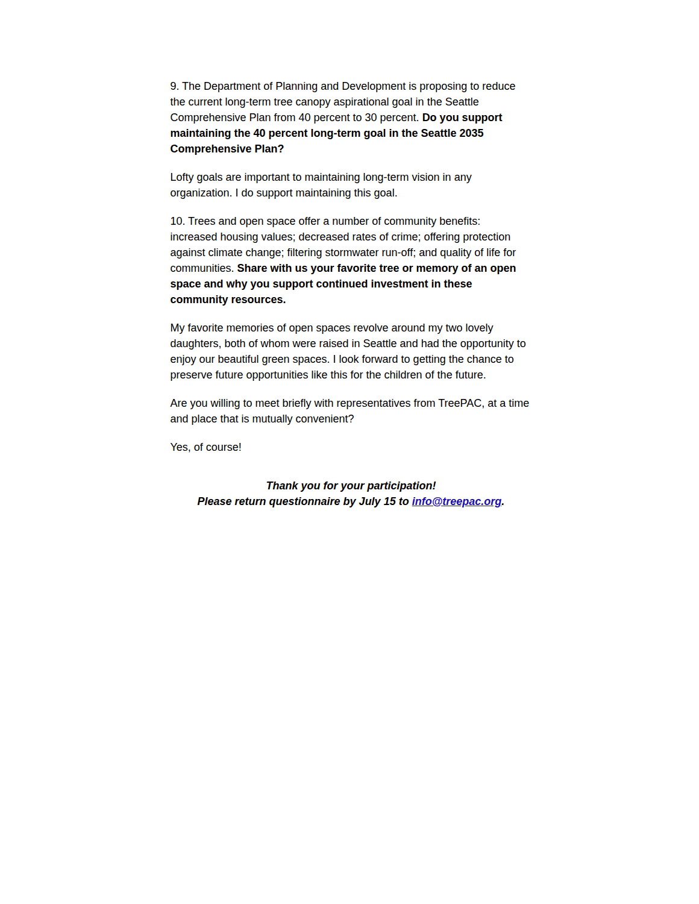9. The Department of Planning and Development is proposing to reduce the current long-term tree canopy aspirational goal in the Seattle Comprehensive Plan from 40 percent to 30 percent. Do you support maintaining the 40 percent long-term goal in the Seattle 2035 Comprehensive Plan?
Lofty goals are important to maintaining long-term vision in any organization. I do support maintaining this goal.
10. Trees and open space offer a number of community benefits: increased housing values; decreased rates of crime; offering protection against climate change; filtering stormwater run-off; and quality of life for communities. Share with us your favorite tree or memory of an open space and why you support continued investment in these community resources.
My favorite memories of open spaces revolve around my two lovely daughters, both of whom were raised in Seattle and had the opportunity to enjoy our beautiful green spaces. I look forward to getting the chance to preserve future opportunities like this for the children of the future.
Are you willing to meet briefly with representatives from TreePAC, at a time and place that is mutually convenient?
Yes, of course!
Thank you for your participation!
Please return questionnaire by July 15 to info@treepac.org.